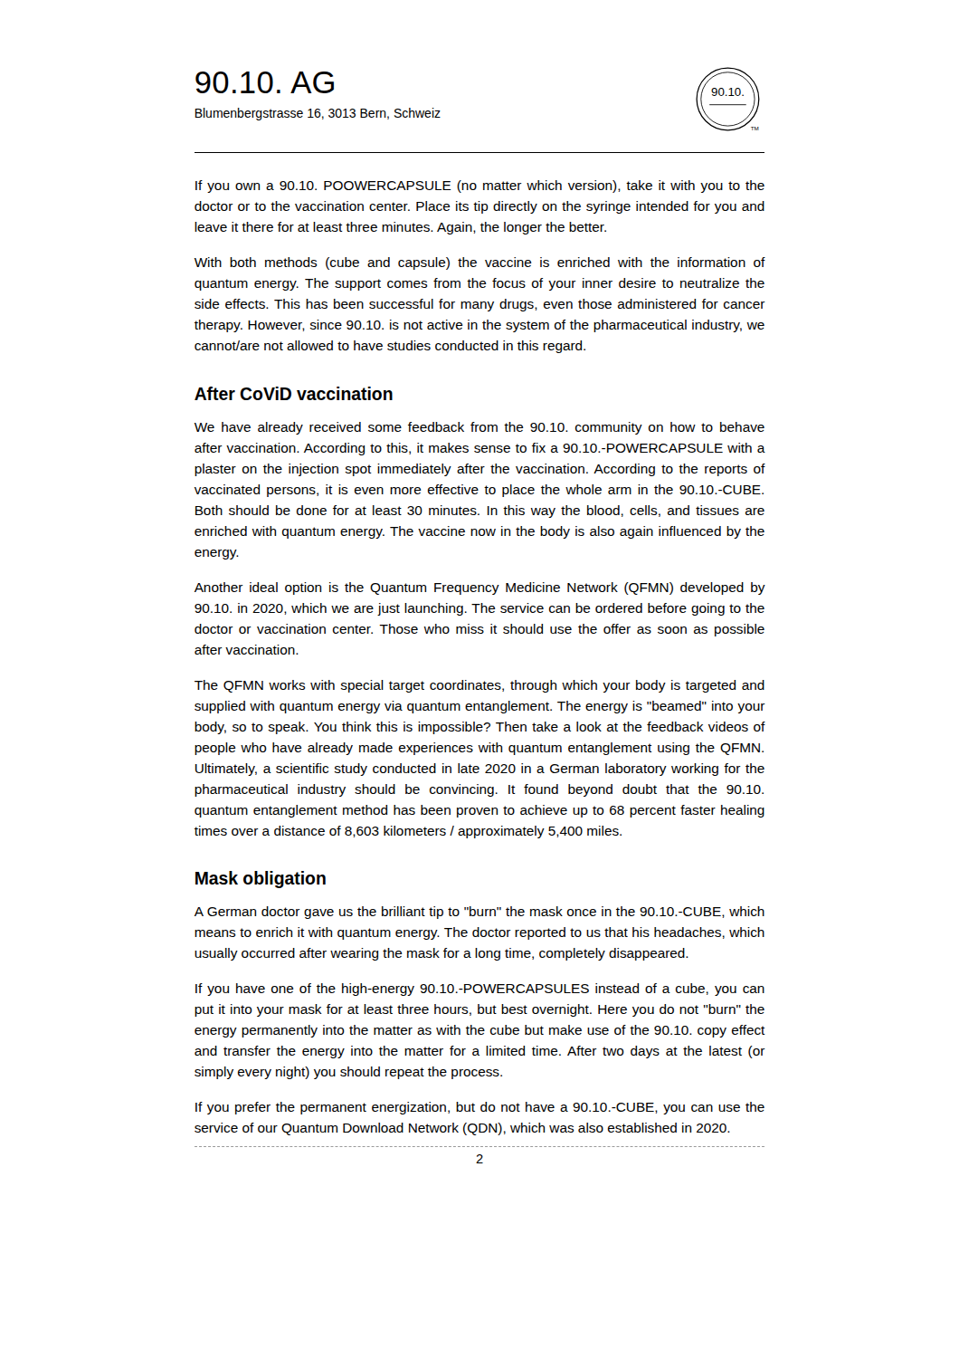90.10. AG
Blumenbergstrasse 16, 3013 Bern, Schweiz
90.10. TM
If you own a 90.10. POOWERCAPSULE (no matter which version), take it with you to the doctor or to the vaccination center. Place its tip directly on the syringe intended for you and leave it there for at least three minutes. Again, the longer the better.
With both methods (cube and capsule) the vaccine is enriched with the information of quantum energy. The support comes from the focus of your inner desire to neutralize the side effects. This has been successful for many drugs, even those administered for cancer therapy. However, since 90.10. is not active in the system of the pharmaceutical industry, we cannot/are not allowed to have studies conducted in this regard.
After CoViD vaccination
We have already received some feedback from the 90.10. community on how to behave after vaccination. According to this, it makes sense to fix a 90.10.-POWERCAPSULE with a plaster on the injection spot immediately after the vaccination. According to the reports of vaccinated persons, it is even more effective to place the whole arm in the 90.10.-CUBE. Both should be done for at least 30 minutes. In this way the blood, cells, and tissues are enriched with quantum energy. The vaccine now in the body is also again influenced by the energy.
Another ideal option is the Quantum Frequency Medicine Network (QFMN) developed by 90.10. in 2020, which we are just launching. The service can be ordered before going to the doctor or vaccination center. Those who miss it should use the offer as soon as possible after vaccination.
The QFMN works with special target coordinates, through which your body is targeted and supplied with quantum energy via quantum entanglement. The energy is "beamed" into your body, so to speak. You think this is impossible? Then take a look at the feedback videos of people who have already made experiences with quantum entanglement using the QFMN. Ultimately, a scientific study conducted in late 2020 in a German laboratory working for the pharmaceutical industry should be convincing. It found beyond doubt that the 90.10. quantum entanglement method has been proven to achieve up to 68 percent faster healing times over a distance of 8,603 kilometers / approximately 5,400 miles.
Mask obligation
A German doctor gave us the brilliant tip to "burn" the mask once in the 90.10.-CUBE, which means to enrich it with quantum energy. The doctor reported to us that his headaches, which usually occurred after wearing the mask for a long time, completely disappeared.
If you have one of the high-energy 90.10.-POWERCAPSULES instead of a cube, you can put it into your mask for at least three hours, but best overnight. Here you do not "burn" the energy permanently into the matter as with the cube but make use of the 90.10. copy effect and transfer the energy into the matter for a limited time. After two days at the latest (or simply every night) you should repeat the process.
If you prefer the permanent energization, but do not have a 90.10.-CUBE, you can use the service of our Quantum Download Network (QDN), which was also established in 2020.
2